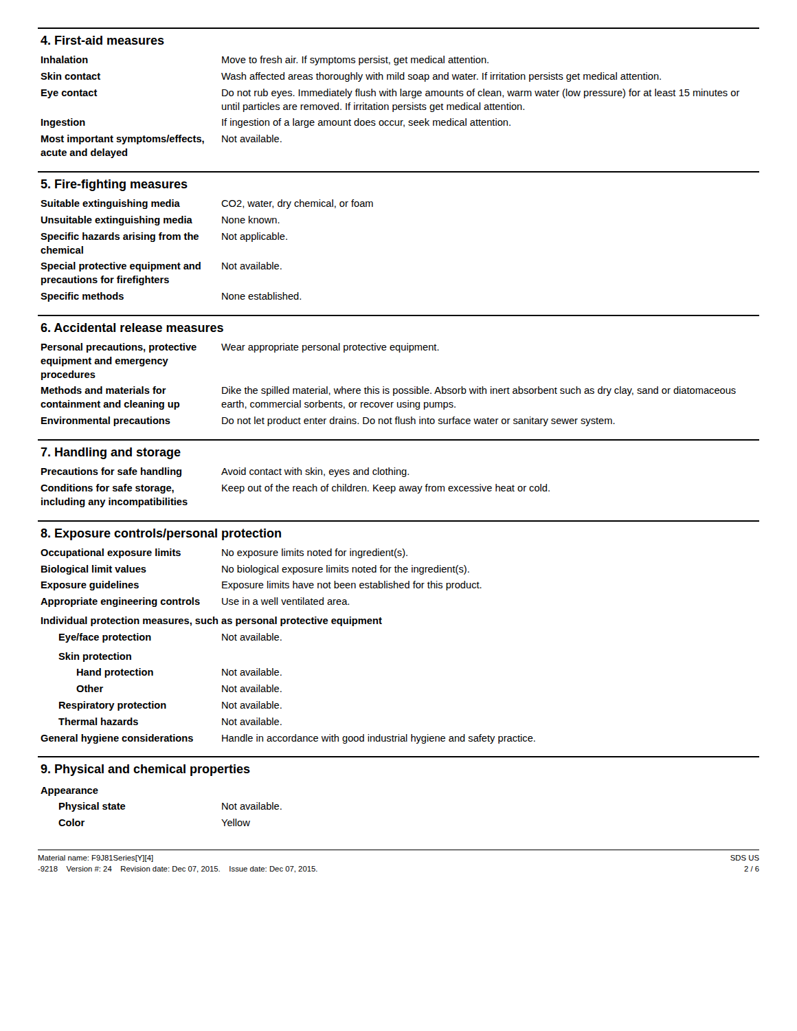4. First-aid measures
| Inhalation | Move to fresh air. If symptoms persist, get medical attention. |
| Skin contact | Wash affected areas thoroughly with mild soap and water. If irritation persists get medical attention. |
| Eye contact | Do not rub eyes. Immediately flush with large amounts of clean, warm water (low pressure) for at least 15 minutes or until particles are removed. If irritation persists get medical attention. |
| Ingestion | If ingestion of a large amount does occur, seek medical attention. |
| Most important symptoms/effects, acute and delayed | Not available. |
5. Fire-fighting measures
| Suitable extinguishing media | CO2, water, dry chemical, or foam |
| Unsuitable extinguishing media | None known. |
| Specific hazards arising from the chemical | Not applicable. |
| Special protective equipment and precautions for firefighters | Not available. |
| Specific methods | None established. |
6. Accidental release measures
| Personal precautions, protective equipment and emergency procedures | Wear appropriate personal protective equipment. |
| Methods and materials for containment and cleaning up | Dike the spilled material, where this is possible. Absorb with inert absorbent such as dry clay, sand or diatomaceous earth, commercial sorbents, or recover using pumps. |
| Environmental precautions | Do not let product enter drains. Do not flush into surface water or sanitary sewer system. |
7. Handling and storage
| Precautions for safe handling | Avoid contact with skin, eyes and clothing. |
| Conditions for safe storage, including any incompatibilities | Keep out of the reach of children. Keep away from excessive heat or cold. |
8. Exposure controls/personal protection
| Occupational exposure limits | No exposure limits noted for ingredient(s). |
| Biological limit values | No biological exposure limits noted for the ingredient(s). |
| Exposure guidelines | Exposure limits have not been established for this product. |
| Appropriate engineering controls | Use in a well ventilated area. |
Individual protection measures, such as personal protective equipment
| Eye/face protection | Not available. |
Skin protection
| Hand protection | Not available. |
| Other | Not available. |
| Respiratory protection | Not available. |
| Thermal hazards | Not available. |
| General hygiene considerations | Handle in accordance with good industrial hygiene and safety practice. |
9. Physical and chemical properties
Appearance
| Physical state | Not available. |
| Color | Yellow |
Material name: F9J81Series[Y][4]
-9218 Version #: 24 Revision date: Dec 07, 2015. Issue date: Dec 07, 2015.
SDS US
2 / 6